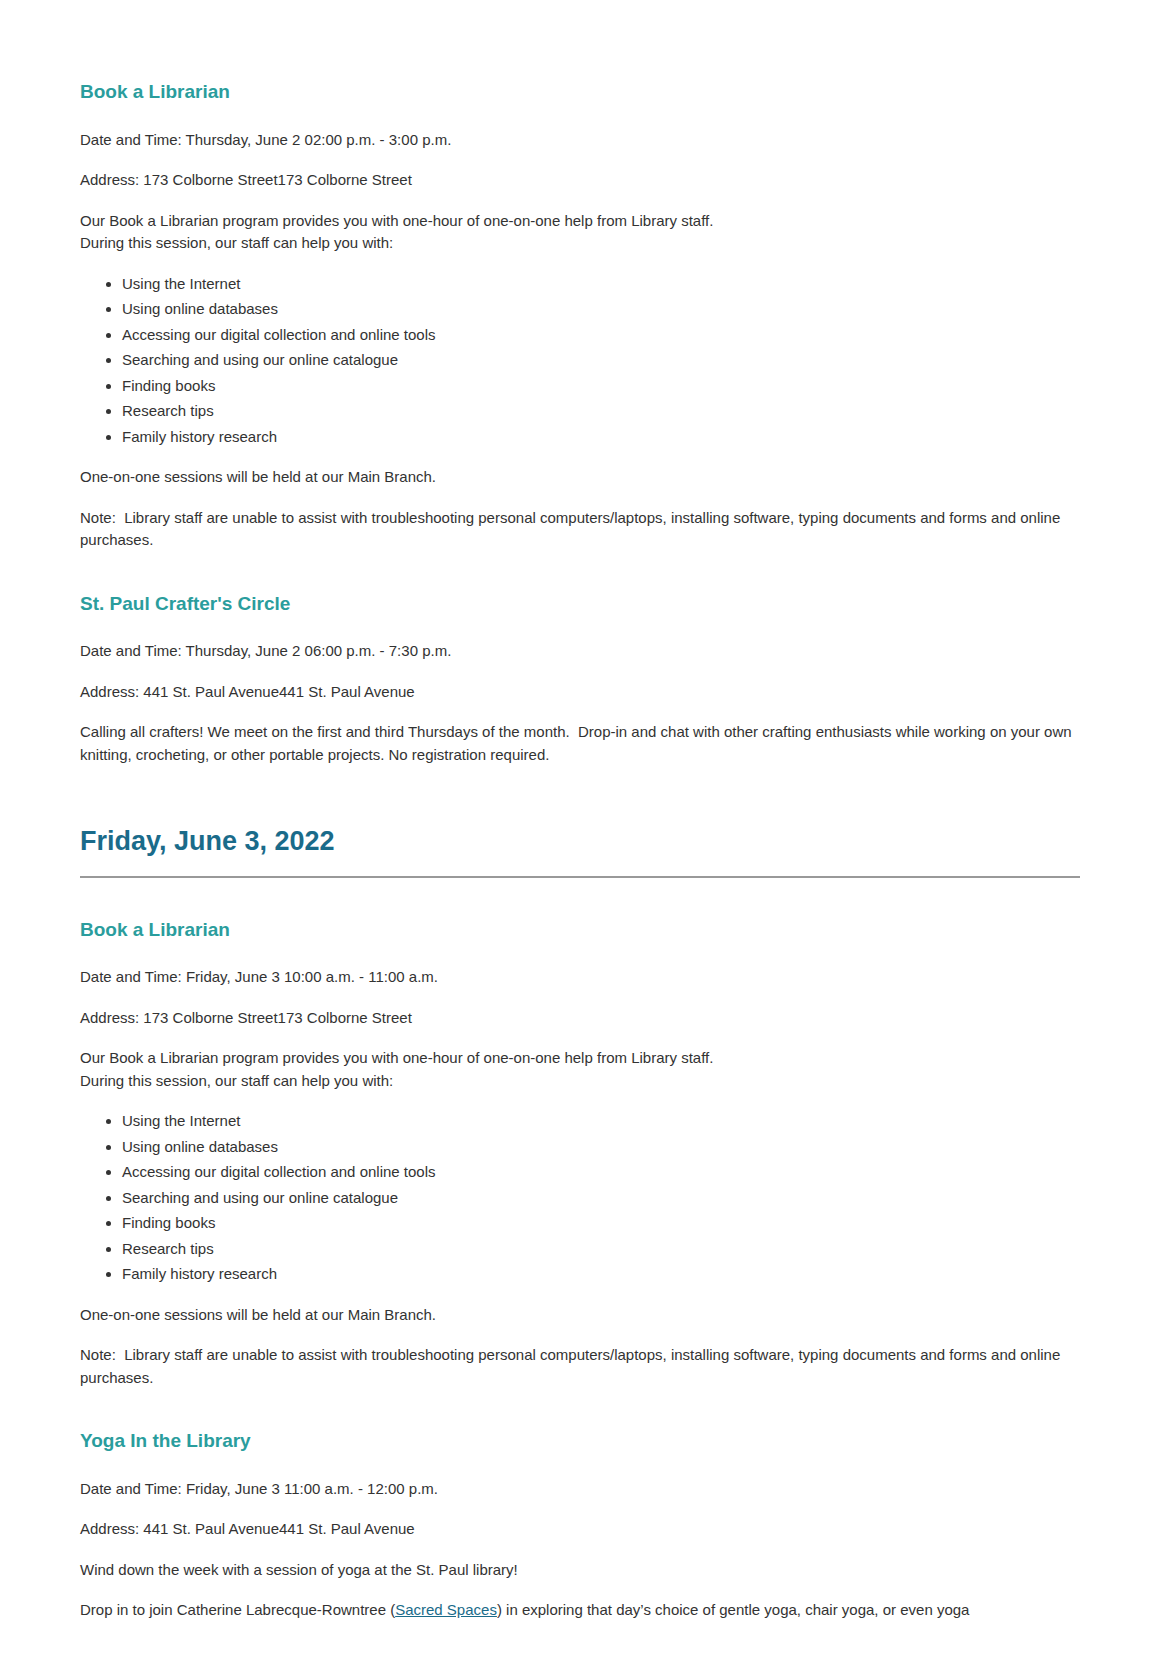Book a Librarian
Date and Time: Thursday, June 2 02:00 p.m. - 3:00 p.m.
Address: 173 Colborne Street173 Colborne Street
Our Book a Librarian program provides you with one-hour of one-on-one help from Library staff.
During this session, our staff can help you with:
Using the Internet
Using online databases
Accessing our digital collection and online tools
Searching and using our online catalogue
Finding books
Research tips
Family history research
One-on-one sessions will be held at our Main Branch.
Note: Library staff are unable to assist with troubleshooting personal computers/laptops, installing software, typing documents and forms and online purchases.
St. Paul Crafter's Circle
Date and Time: Thursday, June 2 06:00 p.m. - 7:30 p.m.
Address: 441 St. Paul Avenue441 St. Paul Avenue
Calling all crafters! We meet on the first and third Thursdays of the month. Drop-in and chat with other crafting enthusiasts while working on your own knitting, crocheting, or other portable projects. No registration required.
Friday, June 3, 2022
Book a Librarian
Date and Time: Friday, June 3 10:00 a.m. - 11:00 a.m.
Address: 173 Colborne Street173 Colborne Street
Our Book a Librarian program provides you with one-hour of one-on-one help from Library staff.
During this session, our staff can help you with:
Using the Internet
Using online databases
Accessing our digital collection and online tools
Searching and using our online catalogue
Finding books
Research tips
Family history research
One-on-one sessions will be held at our Main Branch.
Note: Library staff are unable to assist with troubleshooting personal computers/laptops, installing software, typing documents and forms and online purchases.
Yoga In the Library
Date and Time: Friday, June 3 11:00 a.m. - 12:00 p.m.
Address: 441 St. Paul Avenue441 St. Paul Avenue
Wind down the week with a session of yoga at the St. Paul library!
Drop in to join Catherine Labrecque-Rowntree (Sacred Spaces) in exploring that day’s choice of gentle yoga, chair yoga, or even yoga